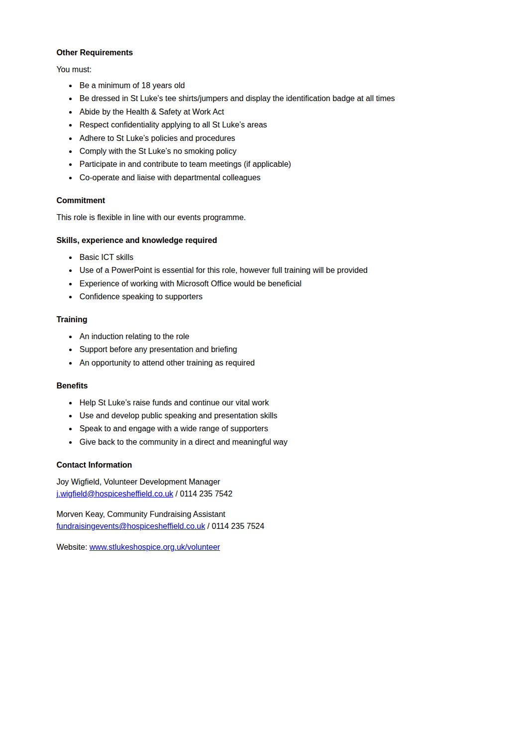Other Requirements
You must:
Be a minimum of 18 years old
Be dressed in St Luke’s tee shirts/jumpers and display the identification badge at all times
Abide by the Health & Safety at Work Act
Respect confidentiality applying to all St Luke’s areas
Adhere to St Luke’s policies and procedures
Comply with the St Luke’s no smoking policy
Participate in and contribute to team meetings (if applicable)
Co-operate and liaise with departmental colleagues
Commitment
This role is flexible in line with our events programme.
Skills, experience and knowledge required
Basic ICT skills
Use of a PowerPoint is essential for this role, however full training will be provided
Experience of working with Microsoft Office would be beneficial
Confidence speaking to supporters
Training
An induction relating to the role
Support before any presentation and briefing
An opportunity to attend other training as required
Benefits
Help St Luke’s raise funds and continue our vital work
Use and develop public speaking and presentation skills
Speak to and engage with a wide range of supporters
Give back to the community in a direct and meaningful way
Contact Information
Joy Wigfield, Volunteer Development Manager
j.wigfield@hospicesheffield.co.uk / 0114 235 7542
Morven Keay, Community Fundraising Assistant
fundraisingevents@hospicesheffield.co.uk / 0114 235 7524
Website: www.stlukeshospice.org.uk/volunteer